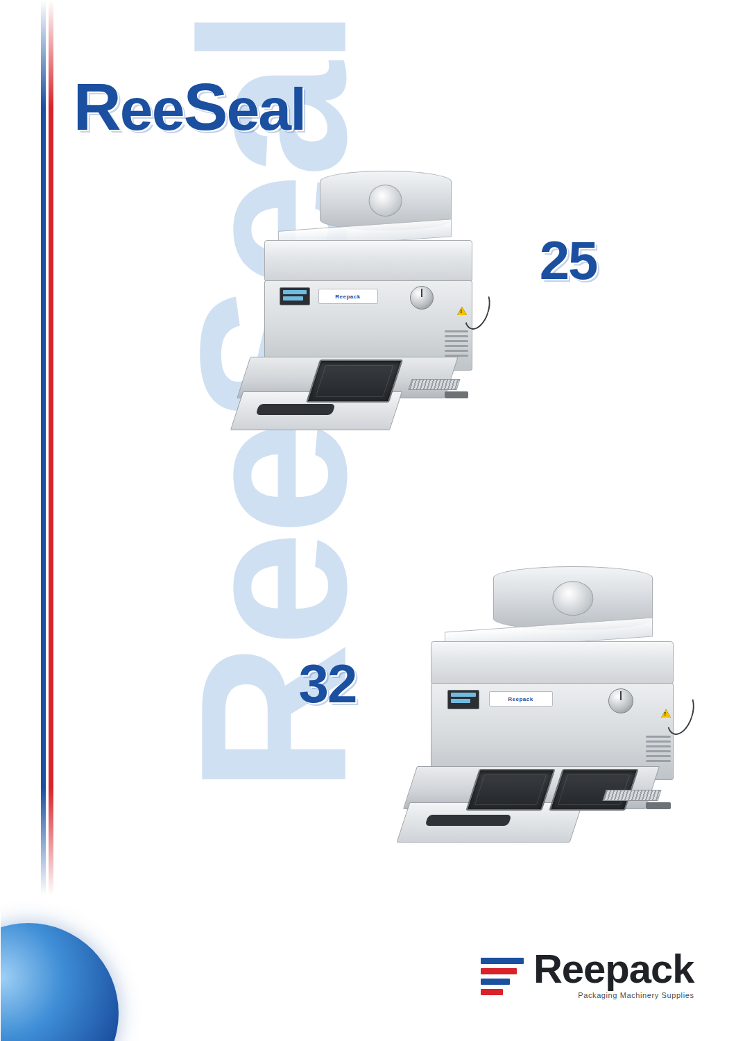ReeSeal
ReeSeal
Reepack
25
Reepack
32
Reepack
Packaging Machinery Supplies
ReeSeal 25 and ReeSeal 32 tray sealing machines by Reepack, Packaging Machinery Supplies.